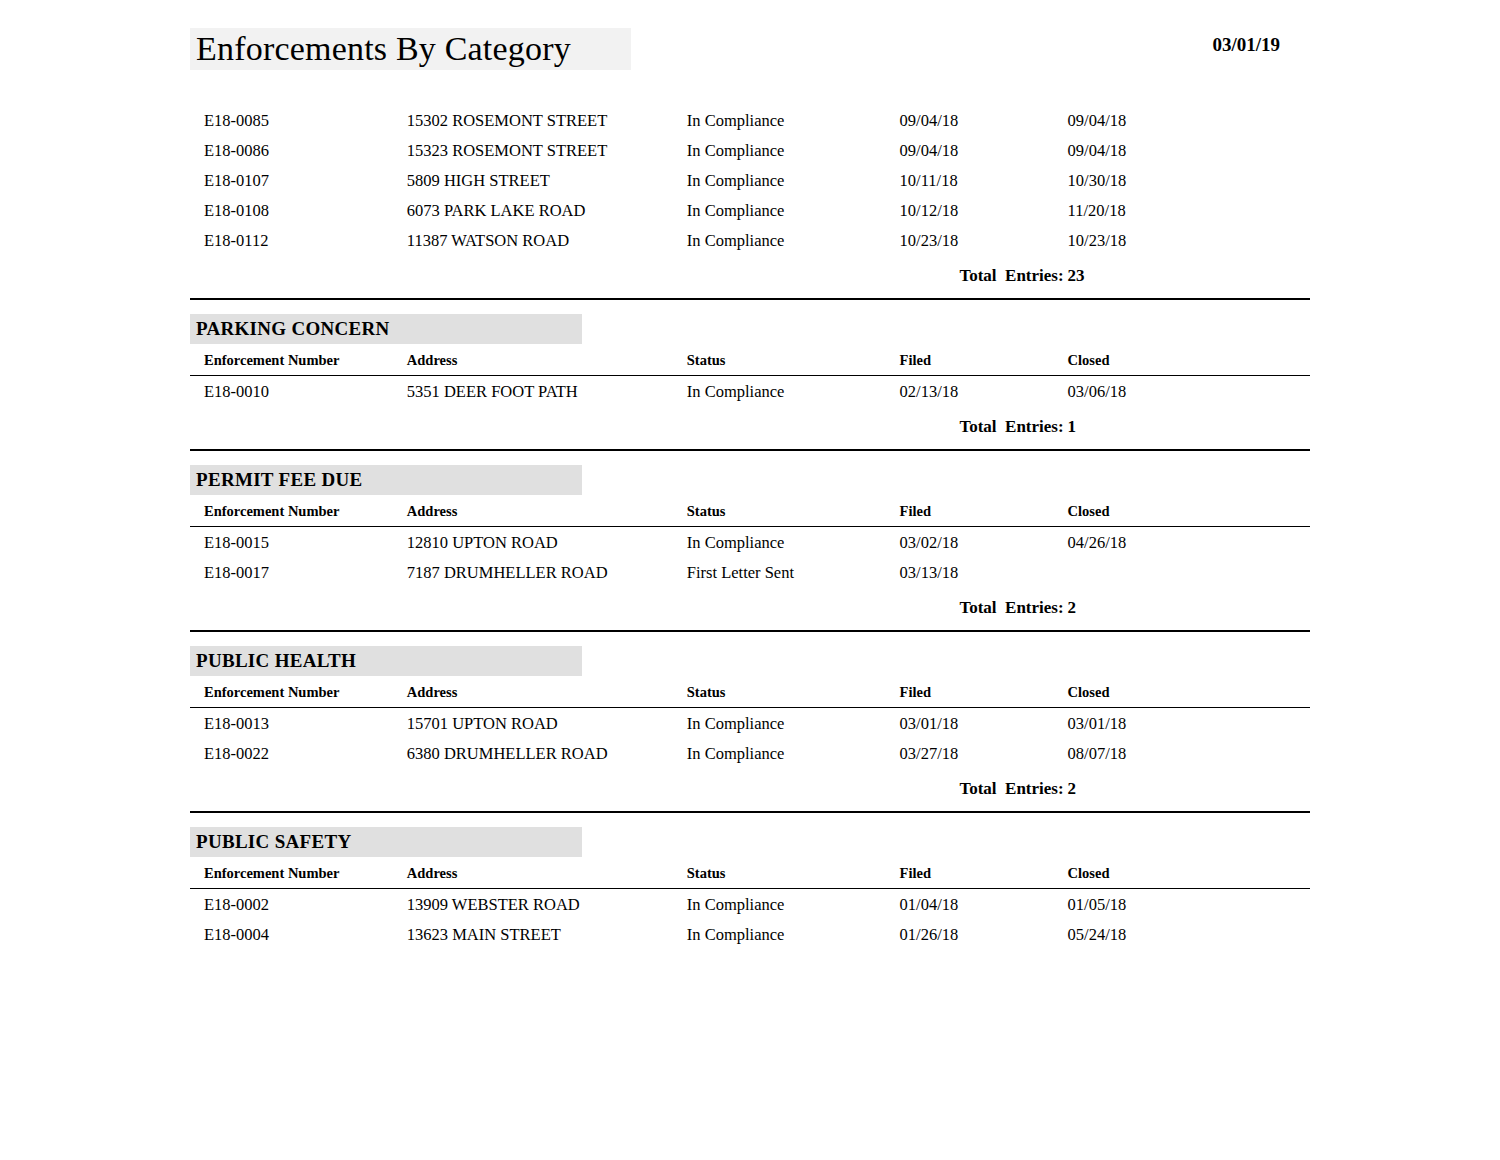Enforcements By Category
03/01/19
| E18-0085 | 15302 ROSEMONT STREET | In Compliance | 09/04/18 | 09/04/18 | |
| E18-0086 | 15323 ROSEMONT STREET | In Compliance | 09/04/18 | 09/04/18 | |
| E18-0107 | 5809 HIGH STREET | In Compliance | 10/11/18 | 10/30/18 | |
| E18-0108 | 6073 PARK LAKE ROAD | In Compliance | 10/12/18 | 11/20/18 | |
| E18-0112 | 11387 WATSON ROAD | In Compliance | 10/23/18 | 10/23/18 | |
| | | | Total Entries: | 23 | |
| PARKING CONCERN |
| Enforcement Number | Address | Status | Filed | Closed | |
| E18-0010 | 5351 DEER FOOT PATH | In Compliance | 02/13/18 | 03/06/18 | |
| | | | Total Entries: | 1 | |
| PERMIT FEE DUE |
| Enforcement Number | Address | Status | Filed | Closed | |
| E18-0015 | 12810 UPTON ROAD | In Compliance | 03/02/18 | 04/26/18 | |
| E18-0017 | 7187 DRUMHELLER ROAD | First Letter Sent | 03/13/18 | | |
| | | | Total Entries: | 2 | |
| PUBLIC HEALTH |
| Enforcement Number | Address | Status | Filed | Closed | |
| E18-0013 | 15701 UPTON ROAD | In Compliance | 03/01/18 | 03/01/18 | |
| E18-0022 | 6380 DRUMHELLER ROAD | In Compliance | 03/27/18 | 08/07/18 | |
| | | | Total Entries: | 2 | |
| PUBLIC SAFETY |
| Enforcement Number | Address | Status | Filed | Closed | |
| E18-0002 | 13909 WEBSTER ROAD | In Compliance | 01/04/18 | 01/05/18 | |
| E18-0004 | 13623 MAIN STREET | In Compliance | 01/26/18 | 05/24/18 | |